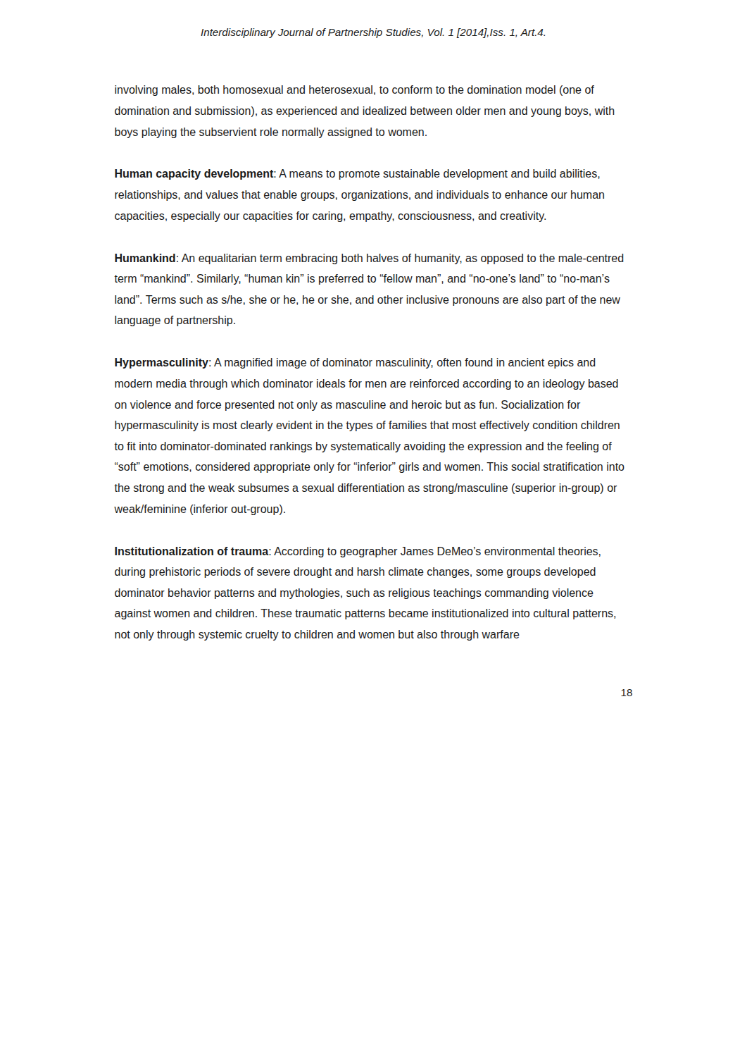Interdisciplinary Journal of Partnership Studies, Vol. 1 [2014],Iss. 1, Art.4.
involving males, both homosexual and heterosexual, to conform to the domination model (one of domination and submission), as experienced and idealized between older men and young boys, with boys playing the subservient role normally assigned to women.
Human capacity development
: A means to promote sustainable development and build abilities, relationships, and values that enable groups, organizations, and individuals to enhance our human capacities, especially our capacities for caring, empathy, consciousness, and creativity.
Humankind
: An equalitarian term embracing both halves of humanity, as opposed to the male-centred term “mankind”. Similarly, “human kin” is preferred to “fellow man”, and “no-one’s land” to “no-man’s land”. Terms such as s/he, she or he, he or she, and other inclusive pronouns are also part of the new language of partnership.
Hypermasculinity
: A magnified image of dominator masculinity, often found in ancient epics and modern media through which dominator ideals for men are reinforced according to an ideology based on violence and force presented not only as masculine and heroic but as fun. Socialization for hypermasculinity is most clearly evident in the types of families that most effectively condition children to fit into dominator-dominated rankings by systematically avoiding the expression and the feeling of “soft” emotions, considered appropriate only for “inferior” girls and women. This social stratification into the strong and the weak subsumes a sexual differentiation as strong/masculine (superior in-group) or weak/feminine (inferior out-group).
Institutionalization of trauma
: According to geographer James DeMeo’s environmental theories, during prehistoric periods of severe drought and harsh climate changes, some groups developed dominator behavior patterns and mythologies, such as religious teachings commanding violence against women and children. These traumatic patterns became institutionalized into cultural patterns, not only through systemic cruelty to children and women but also through warfare
18